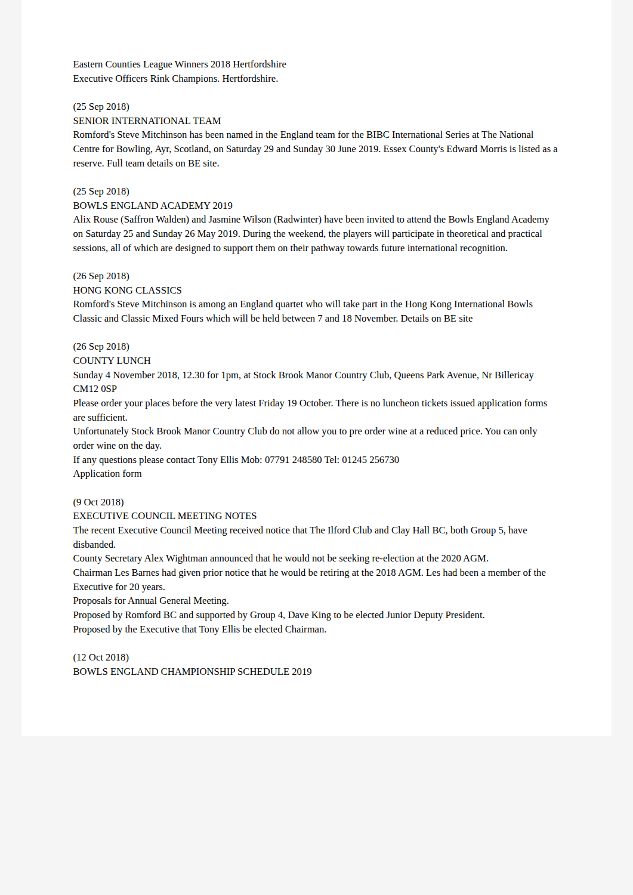Eastern Counties League Winners 2018 Hertfordshire
Executive Officers Rink Champions. Hertfordshire.
(25 Sep 2018)
SENIOR INTERNATIONAL TEAM
Romford's Steve Mitchinson has been named in the England team for the BIBC International Series at The National Centre for Bowling, Ayr, Scotland, on Saturday 29 and Sunday 30 June 2019. Essex County's Edward Morris is listed as a reserve. Full team details on BE site.
(25 Sep 2018)
BOWLS ENGLAND ACADEMY 2019
Alix Rouse (Saffron Walden) and Jasmine Wilson (Radwinter) have been invited to attend the Bowls England Academy on Saturday 25 and Sunday 26 May 2019. During the weekend, the players will participate in theoretical and practical sessions, all of which are designed to support them on their pathway towards future international recognition.
(26 Sep 2018)
HONG KONG CLASSICS
Romford's Steve Mitchinson is among an England quartet who will take part in the Hong Kong International Bowls Classic and Classic Mixed Fours which will be held between 7 and 18 November. Details on BE site
(26 Sep 2018)
COUNTY LUNCH
Sunday 4 November 2018, 12.30 for 1pm, at Stock Brook Manor Country Club, Queens Park Avenue, Nr Billericay CM12 0SP
Please order your places before the very latest Friday 19 October. There is no luncheon tickets issued application forms are sufficient.
Unfortunately Stock Brook Manor Country Club do not allow you to pre order wine at a reduced price. You can only order wine on the day.
If any questions please contact Tony Ellis Mob: 07791 248580 Tel: 01245 256730
Application form
(9 Oct 2018)
EXECUTIVE COUNCIL MEETING NOTES
The recent Executive Council Meeting received notice that The Ilford Club and Clay Hall BC, both Group 5, have disbanded.
County Secretary Alex Wightman announced that he would not be seeking re-election at the 2020 AGM.
Chairman Les Barnes had given prior notice that he would be retiring at the 2018 AGM. Les had been a member of the Executive for 20 years.
Proposals for Annual General Meeting.
Proposed by Romford BC and supported by Group 4, Dave King to be elected Junior Deputy President.
Proposed by the Executive that Tony Ellis be elected Chairman.
(12 Oct 2018)
BOWLS ENGLAND CHAMPIONSHIP SCHEDULE 2019